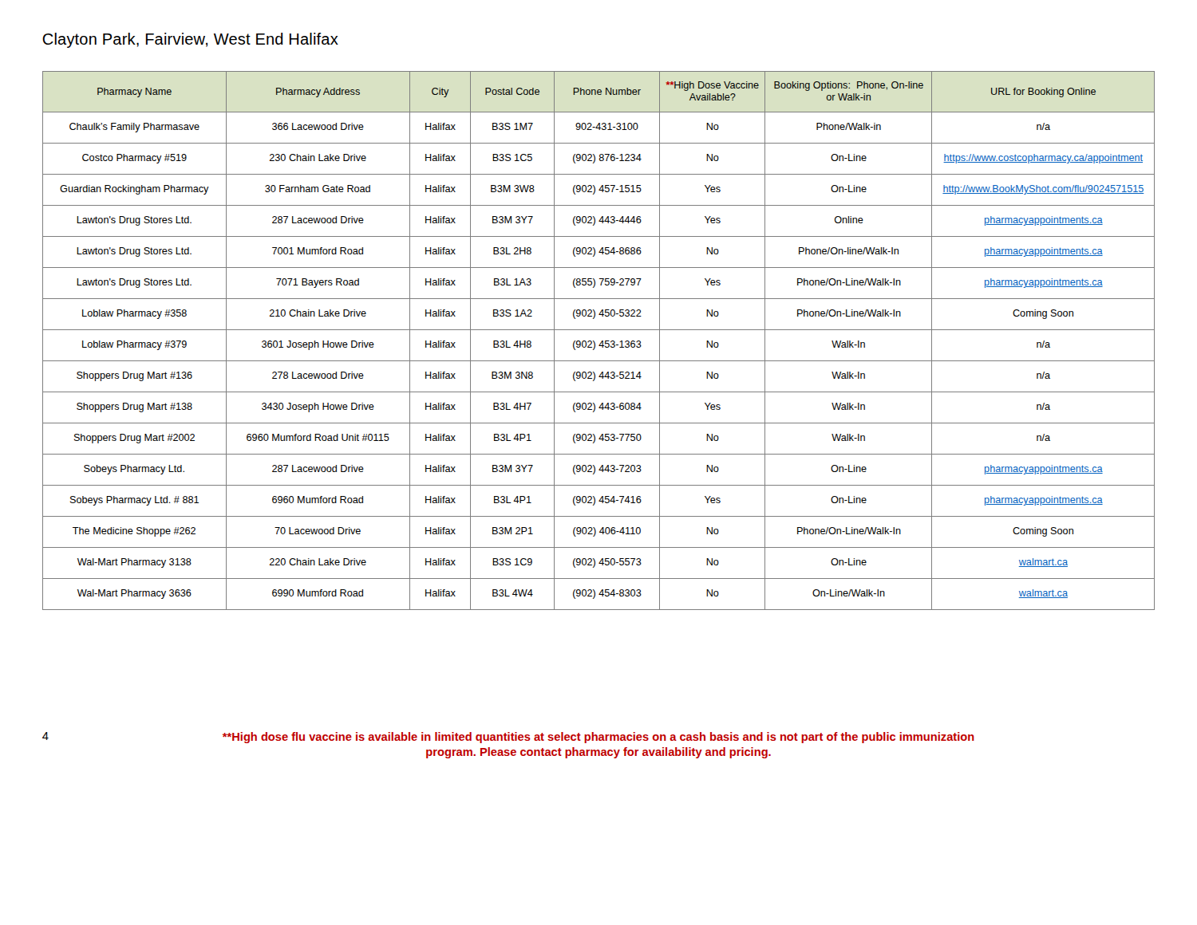Clayton Park, Fairview, West End Halifax
| Pharmacy Name | Pharmacy Address | City | Postal Code | Phone Number | ** High Dose Vaccine Available? | Booking Options: Phone, On-line or Walk-in | URL for Booking Online |
| --- | --- | --- | --- | --- | --- | --- | --- |
| Chaulk’s Family Pharmasave | 366 Lacewood Drive | Halifax | B3S 1M7 | 902-431-3100 | No | Phone/Walk-in | n/a |
| Costco Pharmacy #519 | 230 Chain Lake Drive | Halifax | B3S 1C5 | (902) 876-1234 | No | On-Line | https://www.costcopharmacy.ca/appointment |
| Guardian Rockingham Pharmacy | 30 Farnham Gate Road | Halifax | B3M 3W8 | (902) 457-1515 | Yes | On-Line | http://www.BookMyShot.com/flu/9024571515 |
| Lawton's Drug Stores Ltd. | 287 Lacewood Drive | Halifax | B3M 3Y7 | (902) 443-4446 | Yes | Online | pharmacyappointments.ca |
| Lawton's Drug Stores Ltd. | 7001 Mumford Road | Halifax | B3L 2H8 | (902) 454-8686 | No | Phone/On-line/Walk-In | pharmacyappointments.ca |
| Lawton's Drug Stores Ltd. | 7071 Bayers Road | Halifax | B3L 1A3 | (855) 759-2797 | Yes | Phone/On-Line/Walk-In | pharmacyappointments.ca |
| Loblaw Pharmacy #358 | 210 Chain Lake Drive | Halifax | B3S 1A2 | (902) 450-5322 | No | Phone/On-Line/Walk-In | Coming Soon |
| Loblaw Pharmacy #379 | 3601 Joseph Howe Drive | Halifax | B3L 4H8 | (902) 453-1363 | No | Walk-In | n/a |
| Shoppers Drug Mart #136 | 278 Lacewood Drive | Halifax | B3M 3N8 | (902) 443-5214 | No | Walk-In | n/a |
| Shoppers Drug Mart #138 | 3430 Joseph Howe Drive | Halifax | B3L 4H7 | (902) 443-6084 | Yes | Walk-In | n/a |
| Shoppers Drug Mart #2002 | 6960 Mumford Road Unit #0115 | Halifax | B3L 4P1 | (902) 453-7750 | No | Walk-In | n/a |
| Sobeys Pharmacy Ltd. | 287 Lacewood Drive | Halifax | B3M 3Y7 | (902) 443-7203 | No | On-Line | pharmacyappointments.ca |
| Sobeys Pharmacy Ltd. # 881 | 6960 Mumford Road | Halifax | B3L 4P1 | (902) 454-7416 | Yes | On-Line | pharmacyappointments.ca |
| The Medicine Shoppe #262 | 70 Lacewood Drive | Halifax | B3M 2P1 | (902) 406-4110 | No | Phone/On-Line/Walk-In | Coming Soon |
| Wal-Mart Pharmacy 3138 | 220 Chain Lake Drive | Halifax | B3S 1C9 | (902) 450-5573 | No | On-Line | walmart.ca |
| Wal-Mart Pharmacy 3636 | 6990 Mumford Road | Halifax | B3L 4W4 | (902) 454-8303 | No | On-Line/Walk-In | walmart.ca |
4
**High dose flu vaccine is available in limited quantities at select pharmacies on a cash basis and is not part of the public immunization program. Please contact pharmacy for availability and pricing.